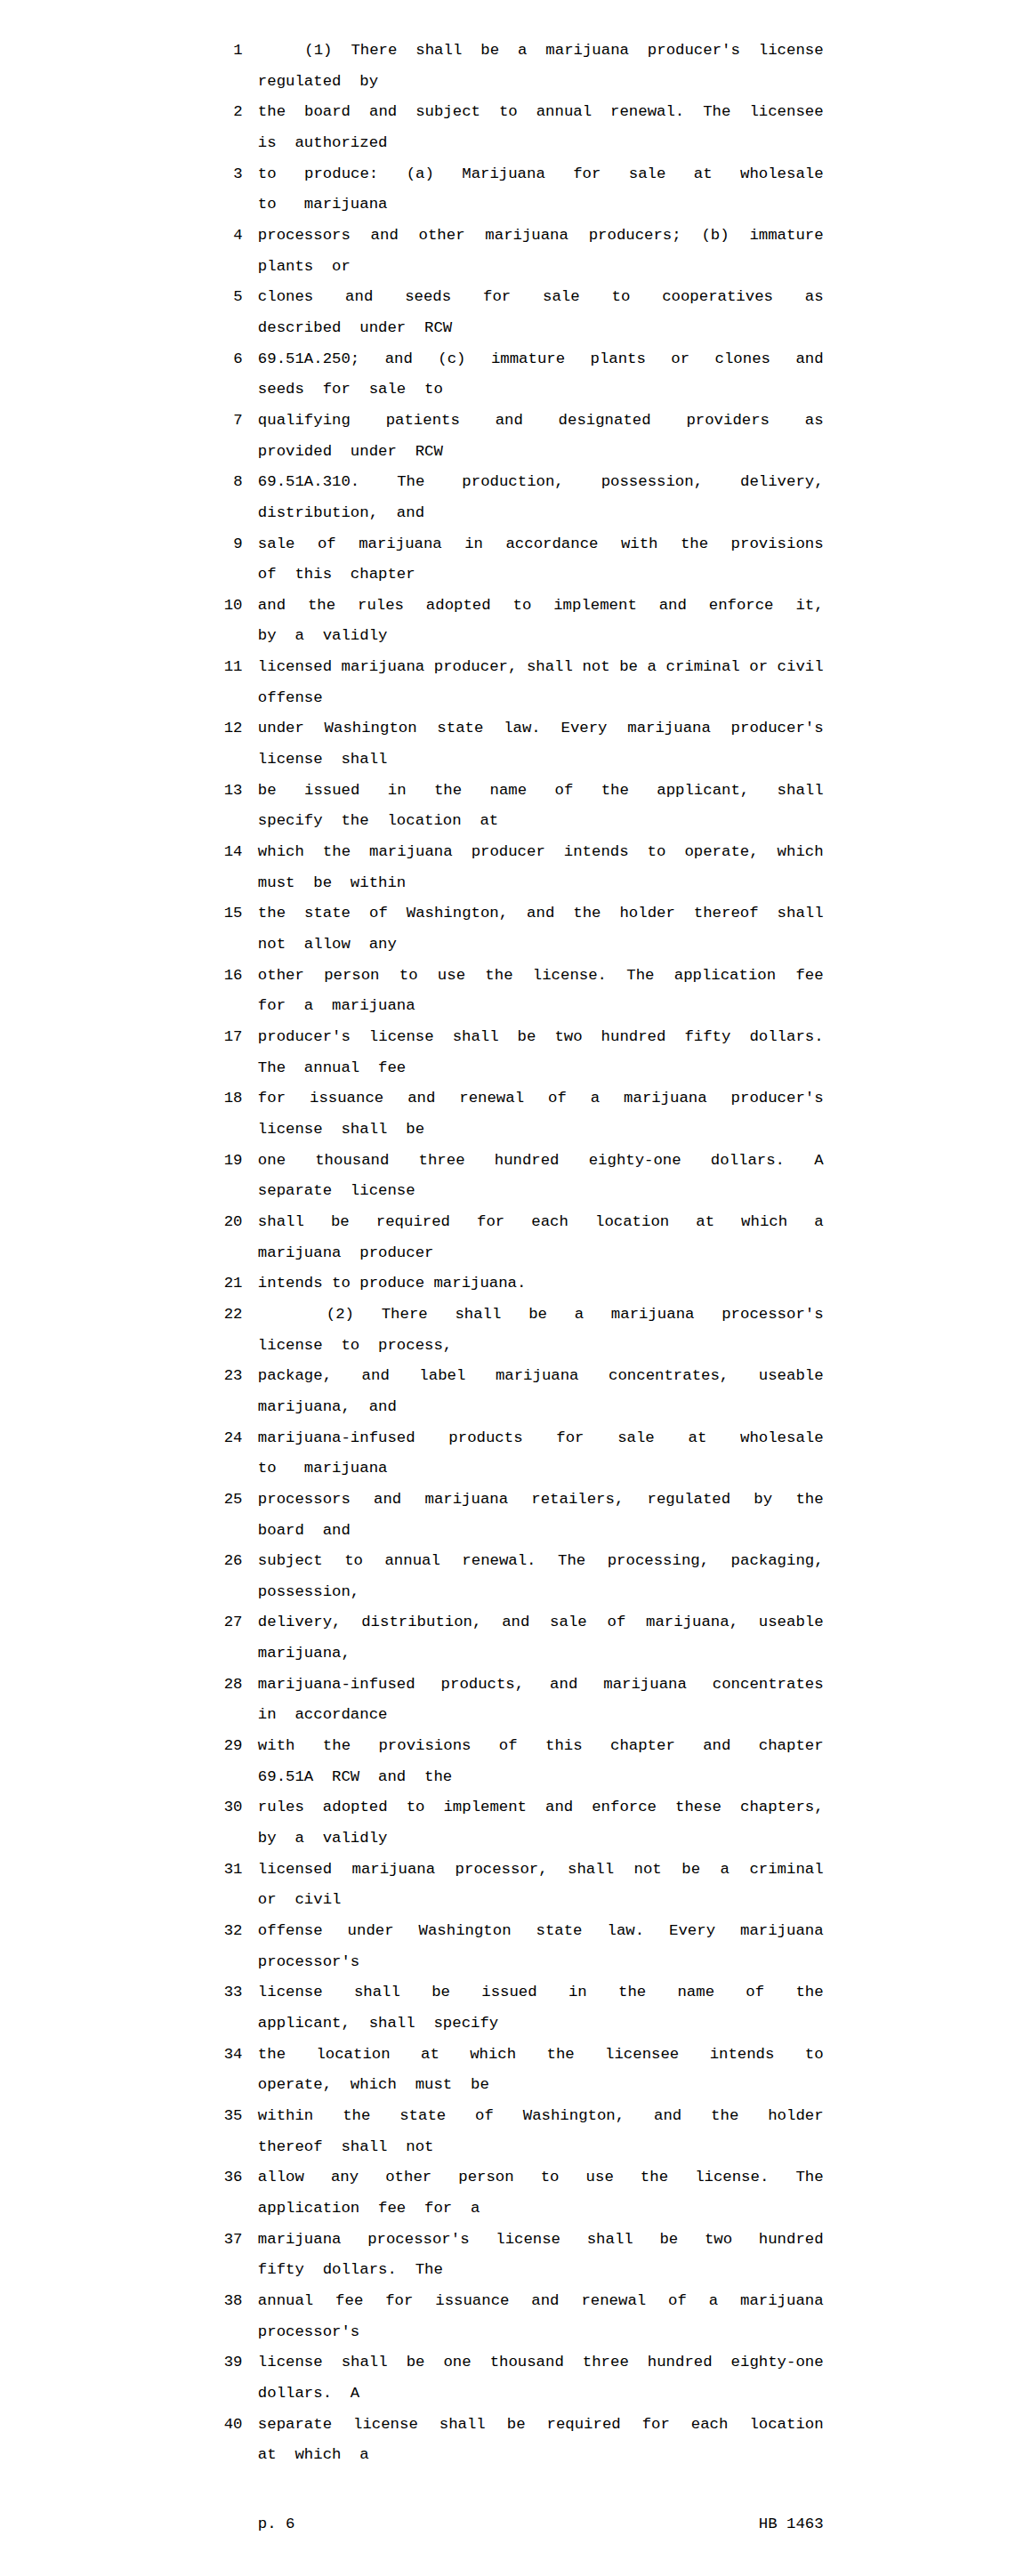(1) There shall be a marijuana producer's license regulated by
the board and subject to annual renewal. The licensee is authorized
to produce: (a) Marijuana for sale at wholesale to marijuana
processors and other marijuana producers; (b) immature plants or
clones and seeds for sale to cooperatives as described under RCW
69.51A.250; and (c) immature plants or clones and seeds for sale to
qualifying patients and designated providers as provided under RCW
69.51A.310. The production, possession, delivery, distribution, and
sale of marijuana in accordance with the provisions of this chapter
and the rules adopted to implement and enforce it, by a validly
licensed marijuana producer, shall not be a criminal or civil offense
under Washington state law. Every marijuana producer's license shall
be issued in the name of the applicant, shall specify the location at
which the marijuana producer intends to operate, which must be within
the state of Washington, and the holder thereof shall not allow any
other person to use the license. The application fee for a marijuana
producer's license shall be two hundred fifty dollars. The annual fee
for issuance and renewal of a marijuana producer's license shall be
one thousand three hundred eighty-one dollars. A separate license
shall be required for each location at which a marijuana producer
intends to produce marijuana.
(2) There shall be a marijuana processor's license to process,
package, and label marijuana concentrates, useable marijuana, and
marijuana-infused products for sale at wholesale to marijuana
processors and marijuana retailers, regulated by the board and
subject to annual renewal. The processing, packaging, possession,
delivery, distribution, and sale of marijuana, useable marijuana,
marijuana-infused products, and marijuana concentrates in accordance
with the provisions of this chapter and chapter 69.51A RCW and the
rules adopted to implement and enforce these chapters, by a validly
licensed marijuana processor, shall not be a criminal or civil
offense under Washington state law. Every marijuana processor's
license shall be issued in the name of the applicant, shall specify
the location at which the licensee intends to operate, which must be
within the state of Washington, and the holder thereof shall not
allow any other person to use the license. The application fee for a
marijuana processor's license shall be two hundred fifty dollars. The
annual fee for issuance and renewal of a marijuana processor's
license shall be one thousand three hundred eighty-one dollars. A
separate license shall be required for each location at which a
p. 6 HB 1463